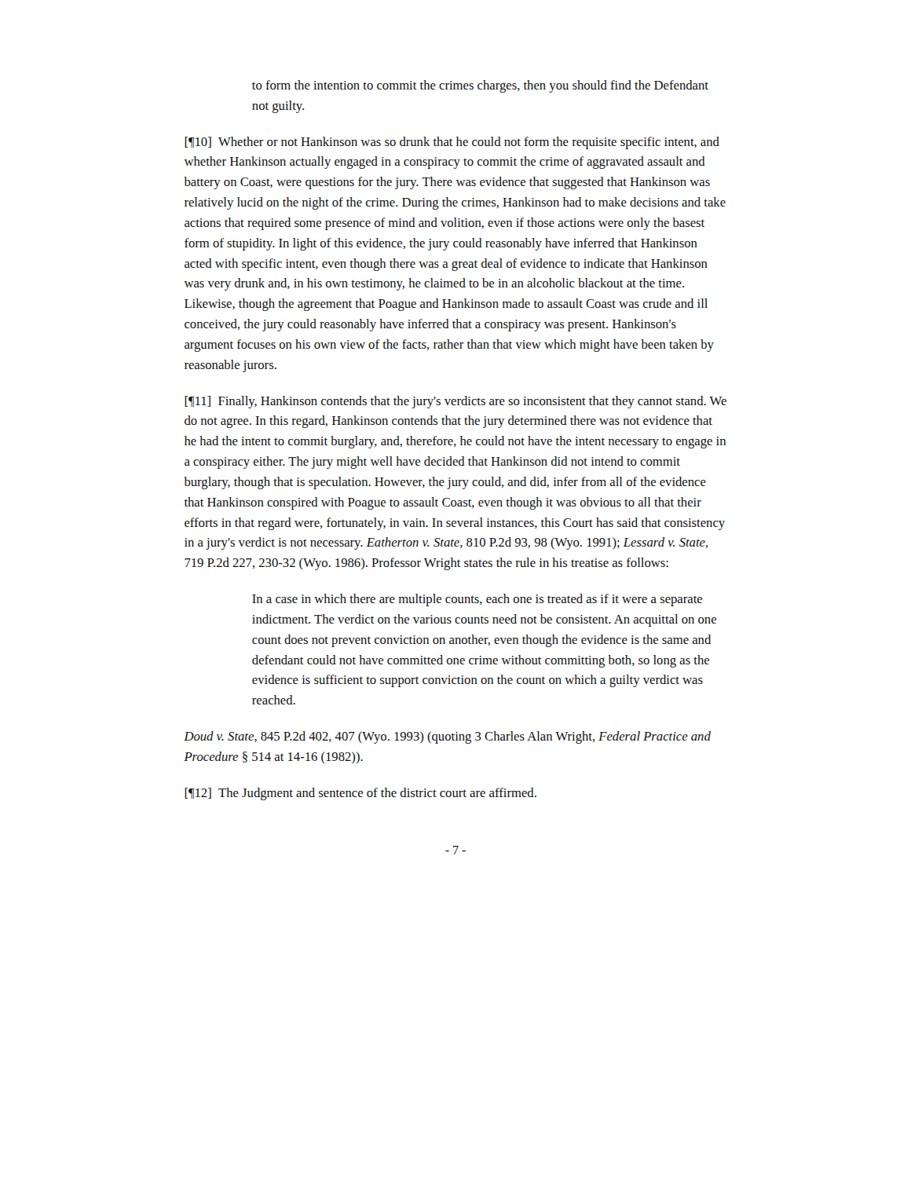to form the intention to commit the crimes charges, then you should find the Defendant not guilty.
[¶10] Whether or not Hankinson was so drunk that he could not form the requisite specific intent, and whether Hankinson actually engaged in a conspiracy to commit the crime of aggravated assault and battery on Coast, were questions for the jury. There was evidence that suggested that Hankinson was relatively lucid on the night of the crime. During the crimes, Hankinson had to make decisions and take actions that required some presence of mind and volition, even if those actions were only the basest form of stupidity. In light of this evidence, the jury could reasonably have inferred that Hankinson acted with specific intent, even though there was a great deal of evidence to indicate that Hankinson was very drunk and, in his own testimony, he claimed to be in an alcoholic blackout at the time. Likewise, though the agreement that Poague and Hankinson made to assault Coast was crude and ill conceived, the jury could reasonably have inferred that a conspiracy was present. Hankinson's argument focuses on his own view of the facts, rather than that view which might have been taken by reasonable jurors.
[¶11] Finally, Hankinson contends that the jury's verdicts are so inconsistent that they cannot stand. We do not agree. In this regard, Hankinson contends that the jury determined there was not evidence that he had the intent to commit burglary, and, therefore, he could not have the intent necessary to engage in a conspiracy either. The jury might well have decided that Hankinson did not intend to commit burglary, though that is speculation. However, the jury could, and did, infer from all of the evidence that Hankinson conspired with Poague to assault Coast, even though it was obvious to all that their efforts in that regard were, fortunately, in vain. In several instances, this Court has said that consistency in a jury's verdict is not necessary. Eatherton v. State, 810 P.2d 93, 98 (Wyo. 1991); Lessard v. State, 719 P.2d 227, 230-32 (Wyo. 1986). Professor Wright states the rule in his treatise as follows:
In a case in which there are multiple counts, each one is treated as if it were a separate indictment. The verdict on the various counts need not be consistent. An acquittal on one count does not prevent conviction on another, even though the evidence is the same and defendant could not have committed one crime without committing both, so long as the evidence is sufficient to support conviction on the count on which a guilty verdict was reached.
Doud v. State, 845 P.2d 402, 407 (Wyo. 1993) (quoting 3 Charles Alan Wright, Federal Practice and Procedure § 514 at 14-16 (1982)).
[¶12] The Judgment and sentence of the district court are affirmed.
- 7 -